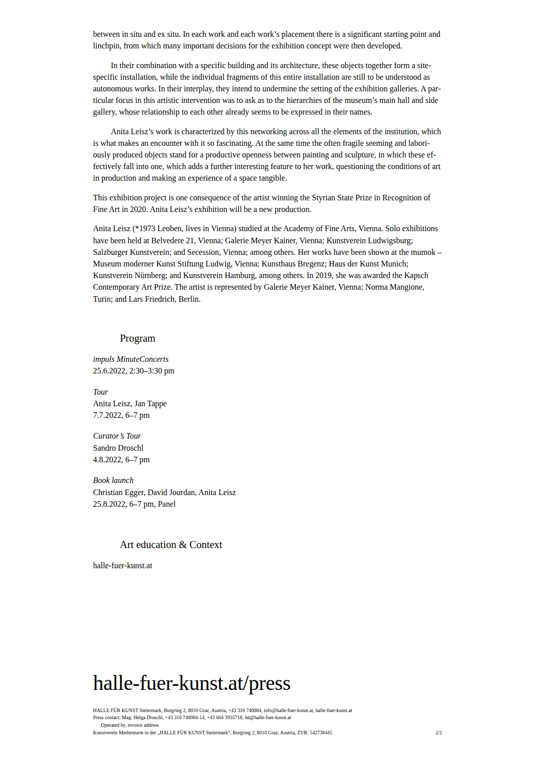between in situ and ex situ. In each work and each work’s placement there is a significant starting point and linchpin, from which many important decisions for the exhibition concept were then developed.
In their combination with a specific building and its architecture, these objects together form a site-specific installation, while the individual fragments of this entire installation are still to be understood as autonomous works. In their interplay, they intend to undermine the setting of the exhibition galleries. A particular focus in this artistic intervention was to ask as to the hierarchies of the museum’s main hall and side gallery, whose relationship to each other already seems to be expressed in their names.
Anita Leisz’s work is characterized by this networking across all the elements of the institution, which is what makes an encounter with it so fascinating. At the same time the often fragile seeming and laboriously produced objects stand for a productive openness between painting and sculpture, in which these effectively fall into one, which adds a further interesting feature to her work, questioning the conditions of art in production and making an experience of a space tangible.
This exhibition project is one consequence of the artist winning the Styrian State Prize in Recognition of Fine Art in 2020. Anita Leisz’s exhibition will be a new production.
Anita Leisz (*1973 Leoben, lives in Vienna) studied at the Academy of Fine Arts, Vienna. Solo exhibitions have been held at Belvedere 21, Vienna; Galerie Meyer Kainer, Vienna; Kunstverein Ludwigsburg; Salzburger Kunstverein; and Secession, Vienna; among others. Her works have been shown at the mumok – Museum moderner Kunst Stiftung Ludwig, Vienna; Kunsthaus Bregenz; Haus der Kunst Munich; Kunstverein Nürnberg; and Kunstverein Hamburg, among others. In 2019, she was awarded the Kapsch Contemporary Art Prize. The artist is represented by Galerie Meyer Kainer, Vienna; Norma Mangione, Turin; and Lars Friedrich, Berlin.
Program
impuls MinuteConcerts 25.6.2022, 2:30–3:30 pm
Tour Anita Leisz, Jan Tappe 7.7.2022, 6–7 pm
Curator’s Tour Sandro Droschl 4.8.2022, 6–7 pm
Book launch Christian Egger, David Jourdan, Anita Leisz 25.8.2022, 6–7 pm, Panel
Art education & Context
halle-fuer-kunst.at
halle-fuer-kunst.at/press
HALLE FÜR KUNST Steiermark, Burgring 2, 8010 Graz, Austria, +43 316 740084, info@halle-fuer-kunst.at, halle-fuer-kunst.at
Press contact: Mag. Helga Droschl, +43 316 740084-14, +43 664 3935718, hd@halle-fuer-kunst.at
Operated by, invoice address
Kunstverein Medienturm in der „HALLE FÜR KUNST Steiermark“, Burgring 2, 8010 Graz, Austria, ZVR: 542738445 2/2